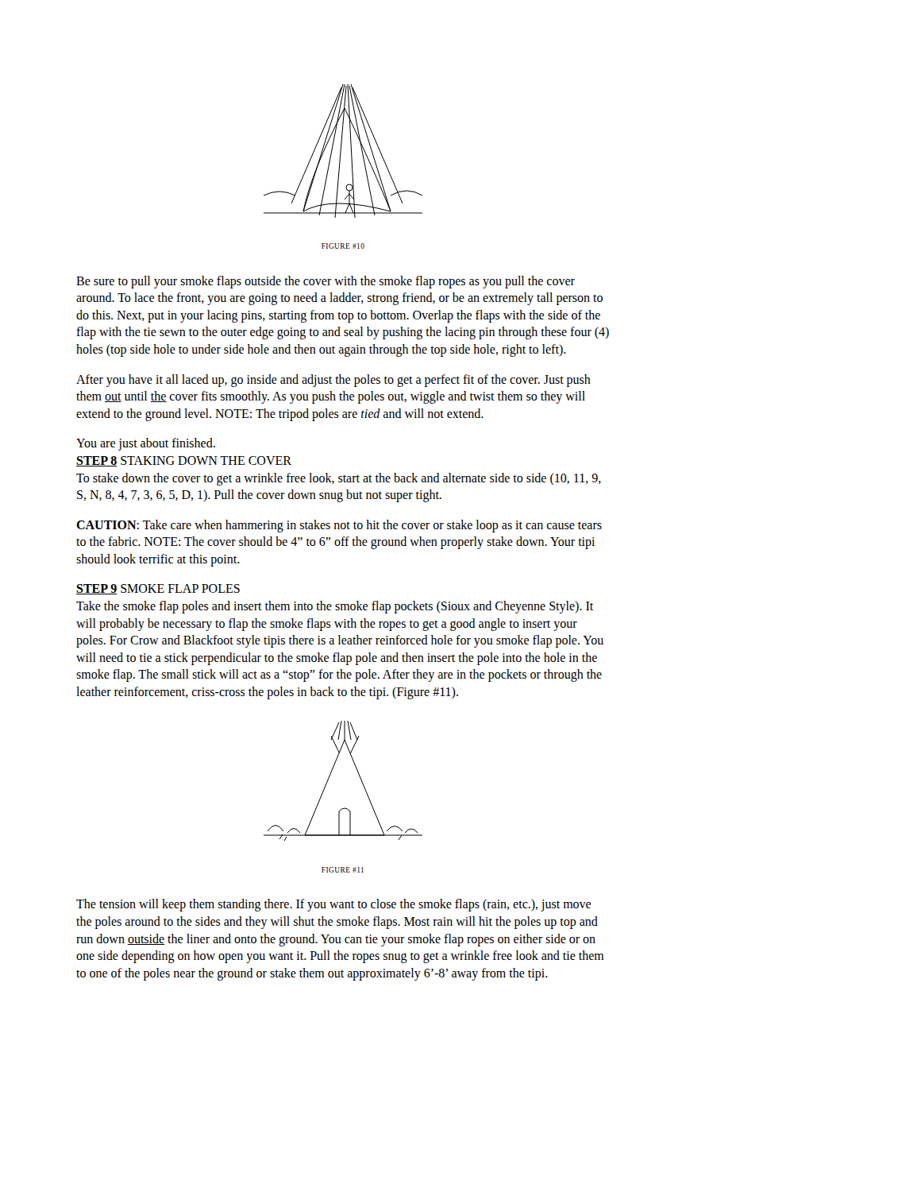FIGURE #10
Be sure to pull your smoke flaps outside the cover with the smoke flap ropes as you pull the cover around. To lace the front, you are going to need a ladder, strong friend, or be an extremely tall person to do this. Next, put in your lacing pins, starting from top to bottom. Overlap the flaps with the side of the flap with the tie sewn to the outer edge going to and seal by pushing the lacing pin through these four (4) holes (top side hole to under side hole and then out again through the top side hole, right to left).
After you have it all laced up, go inside and adjust the poles to get a perfect fit of the cover. Just push them out until the cover fits smoothly. As you push the poles out, wiggle and twist them so they will extend to the ground level. NOTE: The tripod poles are tied and will not extend.
You are just about finished.
STEP 8 STAKING DOWN THE COVER
To stake down the cover to get a wrinkle free look, start at the back and alternate side to side (10, 11, 9, S, N, 8, 4, 7, 3, 6, 5, D, 1). Pull the cover down snug but not super tight.
CAUTION: Take care when hammering in stakes not to hit the cover or stake loop as it can cause tears to the fabric. NOTE: The cover should be 4” to 6” off the ground when properly stake down. Your tipi should look terrific at this point.
STEP 9 SMOKE FLAP POLES
Take the smoke flap poles and insert them into the smoke flap pockets (Sioux and Cheyenne Style). It will probably be necessary to flap the smoke flaps with the ropes to get a good angle to insert your poles. For Crow and Blackfoot style tipis there is a leather reinforced hole for you smoke flap pole. You will need to tie a stick perpendicular to the smoke flap pole and then insert the pole into the hole in the smoke flap. The small stick will act as a “stop” for the pole. After they are in the pockets or through the leather reinforcement, criss-cross the poles in back to the tipi. (Figure #11).
FIGURE #11
The tension will keep them standing there. If you want to close the smoke flaps (rain, etc.), just move the poles around to the sides and they will shut the smoke flaps. Most rain will hit the poles up top and run down outside the liner and onto the ground. You can tie your smoke flap ropes on either side or on one side depending on how open you want it. Pull the ropes snug to get a wrinkle free look and tie them to one of the poles near the ground or stake them out approximately 6’-8’ away from the tipi.